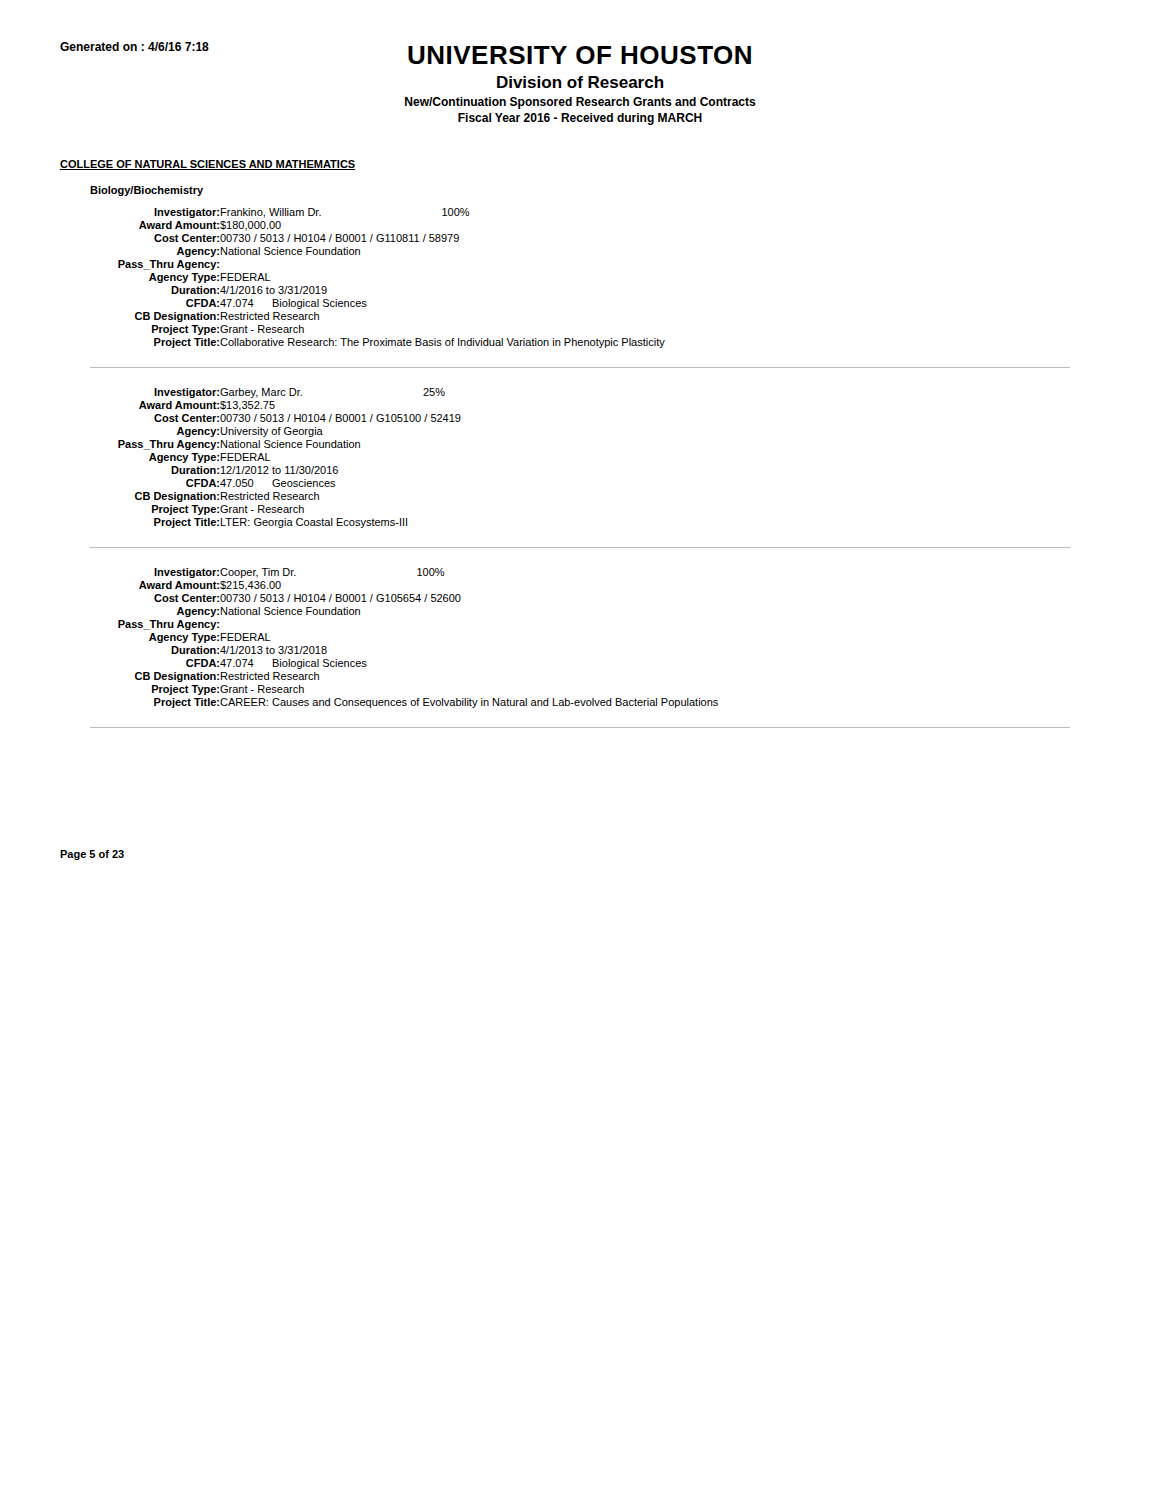Generated on : 4/6/16 7:18
UNIVERSITY OF HOUSTON
Division of Research
New/Continuation Sponsored Research Grants and Contracts
Fiscal Year 2016 - Received during MARCH
COLLEGE OF NATURAL SCIENCES AND MATHEMATICS
Biology/Biochemistry
| Investigator: | Frankino, William Dr. 100% |
| Award Amount: | $180,000.00 |
| Cost Center: | 00730 / 5013 / H0104 / B0001 / G110811 / 58979 |
| Agency: | National Science Foundation |
| Pass_Thru Agency: | |
| Agency Type: | FEDERAL |
| Duration: | 4/1/2016 to 3/31/2019 |
| CFDA: | 47.074 Biological Sciences |
| CB Designation: | Restricted Research |
| Project Type: | Grant - Research |
| Project Title: | Collaborative Research: The Proximate Basis of Individual Variation in Phenotypic Plasticity |
| Investigator: | Garbey, Marc Dr. 25% |
| Award Amount: | $13,352.75 |
| Cost Center: | 00730 / 5013 / H0104 / B0001 / G105100 / 52419 |
| Agency: | University of Georgia |
| Pass_Thru Agency: | National Science Foundation |
| Agency Type: | FEDERAL |
| Duration: | 12/1/2012 to 11/30/2016 |
| CFDA: | 47.050 Geosciences |
| CB Designation: | Restricted Research |
| Project Type: | Grant - Research |
| Project Title: | LTER: Georgia Coastal Ecosystems-III |
| Investigator: | Cooper, Tim Dr. 100% |
| Award Amount: | $215,436.00 |
| Cost Center: | 00730 / 5013 / H0104 / B0001 / G105654 / 52600 |
| Agency: | National Science Foundation |
| Pass_Thru Agency: | |
| Agency Type: | FEDERAL |
| Duration: | 4/1/2013 to 3/31/2018 |
| CFDA: | 47.074 Biological Sciences |
| CB Designation: | Restricted Research |
| Project Type: | Grant - Research |
| Project Title: | CAREER: Causes and Consequences of Evolvability in Natural and Lab-evolved Bacterial Populations |
Page 5 of 23